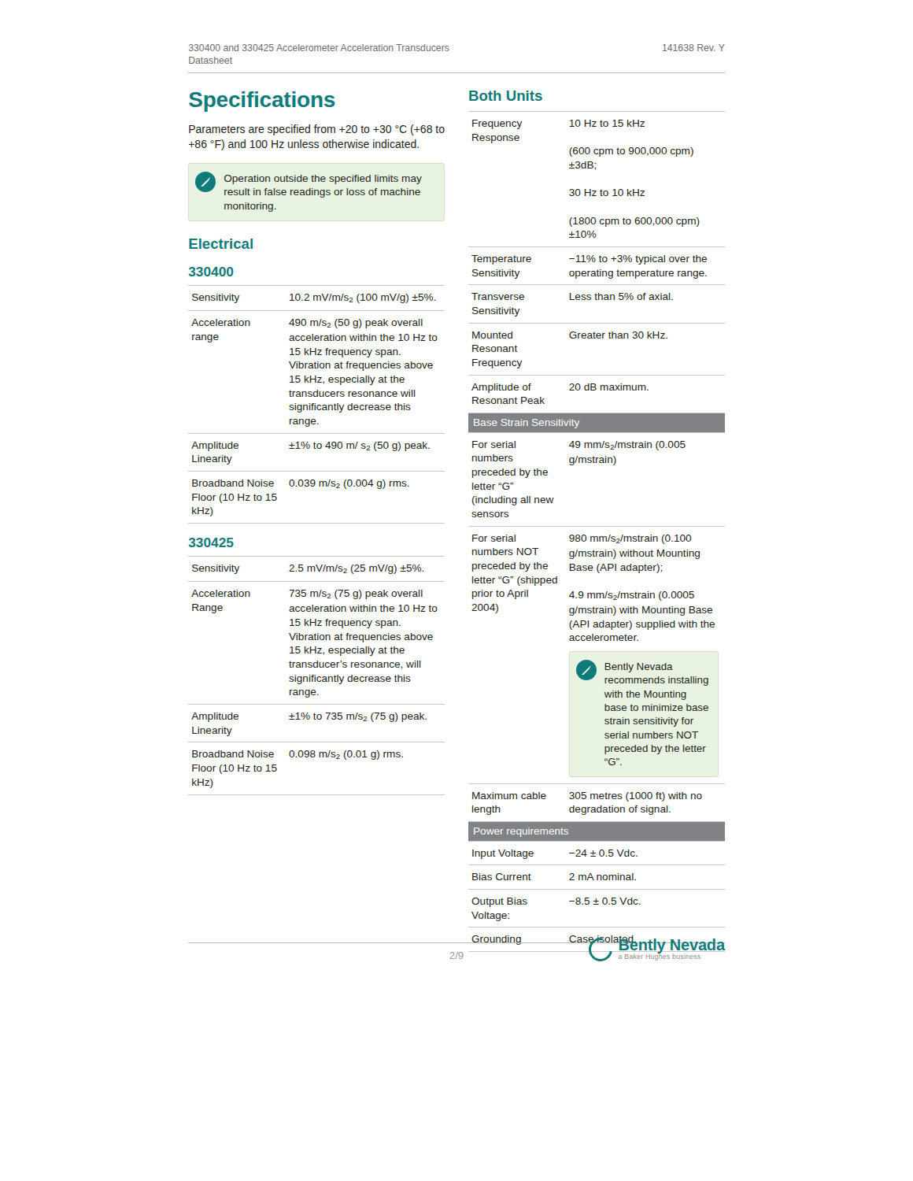330400 and 330425 Accelerometer Acceleration Transducers
Datasheet
141638 Rev. Y
Specifications
Parameters are specified from +20 to +30 °C (+68 to +86 °F) and 100 Hz unless otherwise indicated.
Operation outside the specified limits may result in false readings or loss of machine monitoring.
Electrical
330400
| Sensitivity | 10.2 mV/m/s 2 (100 mV/g) ±5%. |
| Acceleration range | 490 m/s 2 (50 g) peak overall acceleration within the 10 Hz to 15 kHz frequency span. Vibration at frequencies above 15 kHz, especially at the transducers resonance will significantly decrease this range. |
| Amplitude Linearity | ±1% to 490 m/ s 2 (50 g) peak. |
| Broadband Noise Floor (10 Hz to 15 kHz) | 0.039 m/s 2 (0.004 g) rms. |
330425
| Sensitivity | 2.5 mV/m/s 2 (25 mV/g) ±5%. |
| Acceleration Range | 735 m/s 2 (75 g) peak overall acceleration within the 10 Hz to 15 kHz frequency span. Vibration at frequencies above 15 kHz, especially at the transducer’s resonance, will significantly decrease this range. |
| Amplitude Linearity | ±1% to 735 m/s 2 (75 g) peak. |
| Broadband Noise Floor (10 Hz to 15 kHz) | 0.098 m/s 2 (0.01 g) rms. |
Both Units
| Frequency Response | 10 Hz to 15 kHz (600 cpm to 900,000 cpm) ±3dB; 30 Hz to 10 kHz (1800 cpm to 600,000 cpm) ±10% |
| Temperature Sensitivity | −11% to +3% typical over the operating temperature range. |
| Transverse Sensitivity | Less than 5% of axial. |
| Mounted Resonant Frequency | Greater than 30 kHz. |
| Amplitude of Resonant Peak | 20 dB maximum. |
| Base Strain Sensitivity |
| For serial numbers preceded by the letter “G” (including all new sensors | 49 mm/s 2 /mstrain (0.005 g/mstrain) |
| For serial numbers NOT preceded by the letter “G” (shipped prior to April 2004) | 980 mm/s 2 /mstrain (0.100 g/mstrain) without Mounting Base (API adapter); 4.9 mm/s 2 /mstrain (0.0005 g/mstrain) with Mounting Base (API adapter) supplied with the accelerometer. Bently Nevada recommends installing with the Mounting base to minimize base strain sensitivity for serial numbers NOT preceded by the letter “G”. |
| Maximum cable length | 305 metres (1000 ft) with no degradation of signal. |
| Power requirements |
| Input Voltage | −24 ± 0.5 Vdc. |
| Bias Current | 2 mA nominal. |
| Output Bias Voltage: | −8.5 ± 0.5 Vdc. |
| Grounding | Case isolated. |
2/9
Bently Nevada
a Baker Hughes business